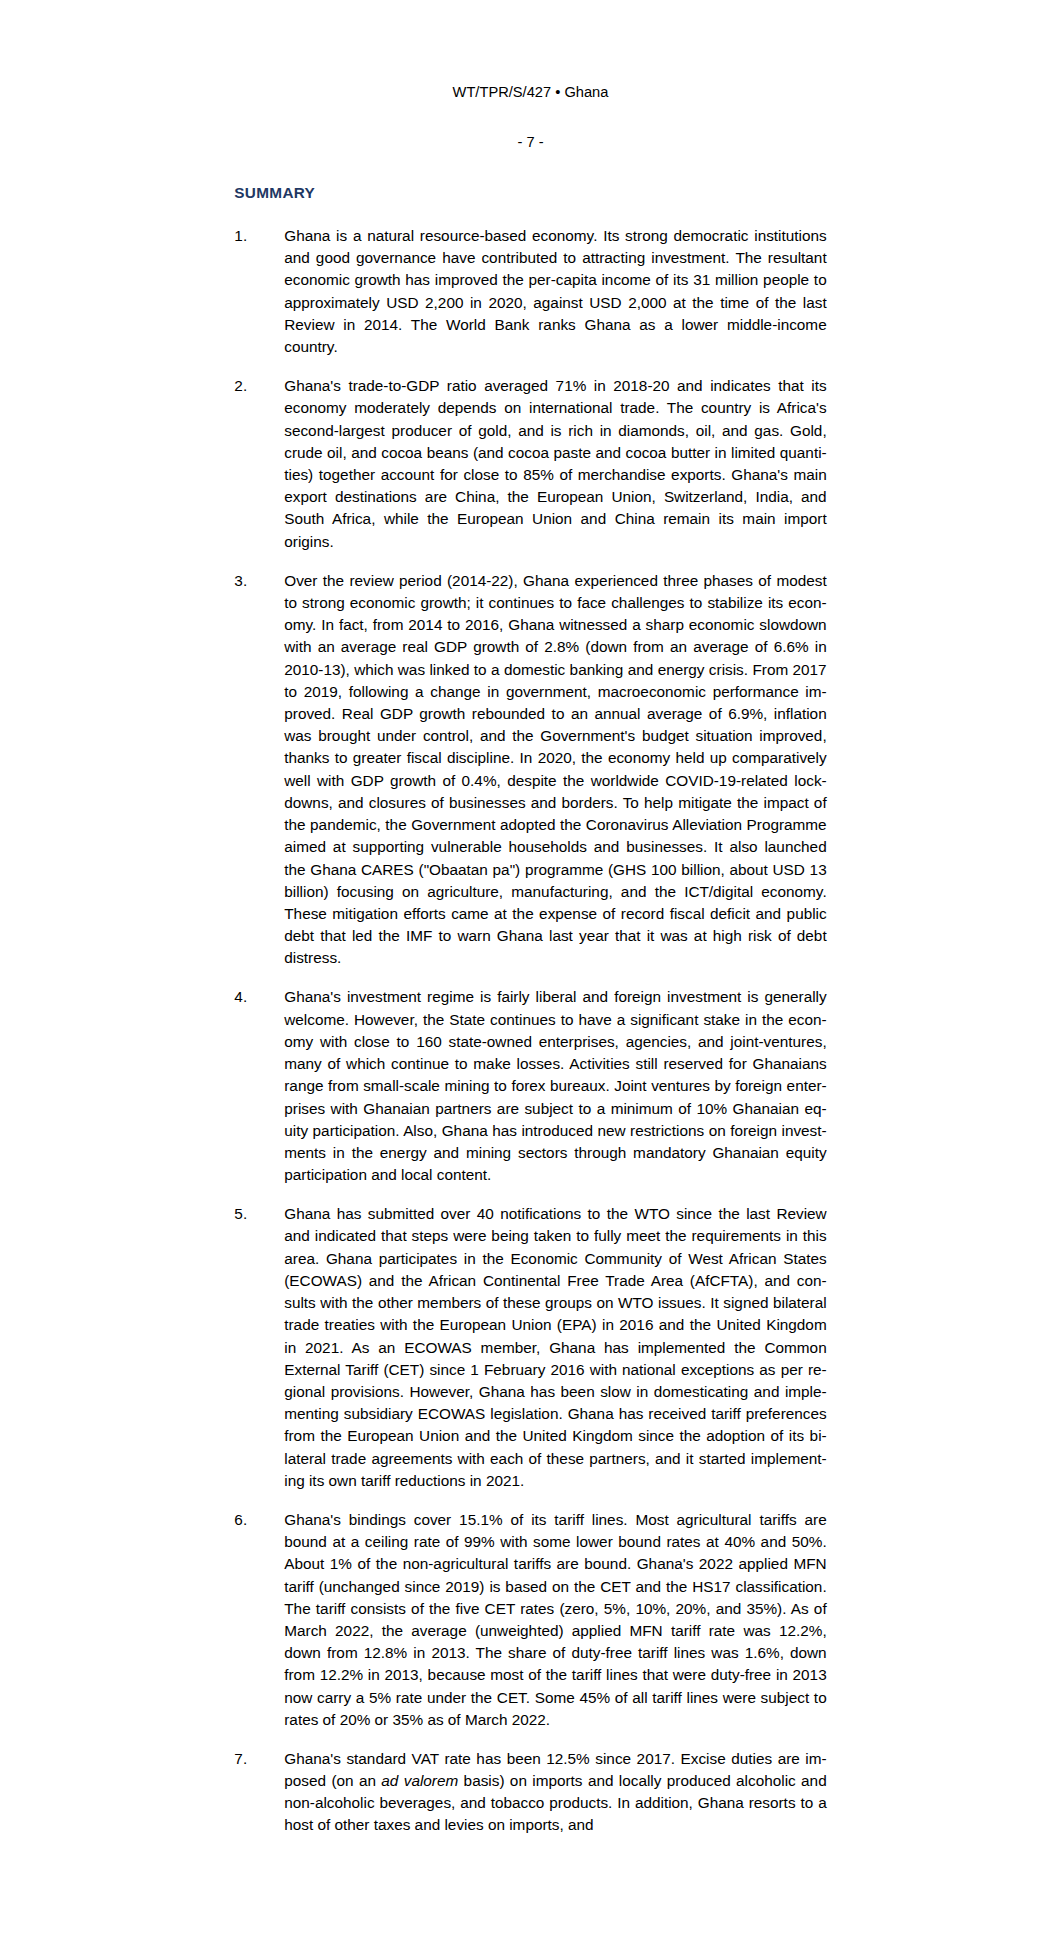WT/TPR/S/427 • Ghana - 7 -
Summary
Ghana is a natural resource-based economy. Its strong democratic institutions and good governance have contributed to attracting investment. The resultant economic growth has improved the per-capita income of its 31 million people to approximately USD 2,200 in 2020, against USD 2,000 at the time of the last Review in 2014. The World Bank ranks Ghana as a lower middle-income country.
Ghana's trade-to-GDP ratio averaged 71% in 2018-20 and indicates that its economy moderately depends on international trade. The country is Africa's second-largest producer of gold, and is rich in diamonds, oil, and gas. Gold, crude oil, and cocoa beans (and cocoa paste and cocoa butter in limited quantities) together account for close to 85% of merchandise exports. Ghana's main export destinations are China, the European Union, Switzerland, India, and South Africa, while the European Union and China remain its main import origins.
Over the review period (2014-22), Ghana experienced three phases of modest to strong economic growth; it continues to face challenges to stabilize its economy. In fact, from 2014 to 2016, Ghana witnessed a sharp economic slowdown with an average real GDP growth of 2.8% (down from an average of 6.6% in 2010-13), which was linked to a domestic banking and energy crisis. From 2017 to 2019, following a change in government, macroeconomic performance improved. Real GDP growth rebounded to an annual average of 6.9%, inflation was brought under control, and the Government's budget situation improved, thanks to greater fiscal discipline. In 2020, the economy held up comparatively well with GDP growth of 0.4%, despite the worldwide COVID-19-related lockdowns, and closures of businesses and borders. To help mitigate the impact of the pandemic, the Government adopted the Coronavirus Alleviation Programme aimed at supporting vulnerable households and businesses. It also launched the Ghana CARES ("Obaatan pa") programme (GHS 100 billion, about USD 13 billion) focusing on agriculture, manufacturing, and the ICT/digital economy. These mitigation efforts came at the expense of record fiscal deficit and public debt that led the IMF to warn Ghana last year that it was at high risk of debt distress.
Ghana's investment regime is fairly liberal and foreign investment is generally welcome. However, the State continues to have a significant stake in the economy with close to 160 state-owned enterprises, agencies, and joint-ventures, many of which continue to make losses. Activities still reserved for Ghanaians range from small-scale mining to forex bureaux. Joint ventures by foreign enterprises with Ghanaian partners are subject to a minimum of 10% Ghanaian equity participation. Also, Ghana has introduced new restrictions on foreign investments in the energy and mining sectors through mandatory Ghanaian equity participation and local content.
Ghana has submitted over 40 notifications to the WTO since the last Review and indicated that steps were being taken to fully meet the requirements in this area. Ghana participates in the Economic Community of West African States (ECOWAS) and the African Continental Free Trade Area (AfCFTA), and consults with the other members of these groups on WTO issues. It signed bilateral trade treaties with the European Union (EPA) in 2016 and the United Kingdom in 2021. As an ECOWAS member, Ghana has implemented the Common External Tariff (CET) since 1 February 2016 with national exceptions as per regional provisions. However, Ghana has been slow in domesticating and implementing subsidiary ECOWAS legislation. Ghana has received tariff preferences from the European Union and the United Kingdom since the adoption of its bilateral trade agreements with each of these partners, and it started implementing its own tariff reductions in 2021.
Ghana's bindings cover 15.1% of its tariff lines. Most agricultural tariffs are bound at a ceiling rate of 99% with some lower bound rates at 40% and 50%. About 1% of the non-agricultural tariffs are bound. Ghana's 2022 applied MFN tariff (unchanged since 2019) is based on the CET and the HS17 classification. The tariff consists of the five CET rates (zero, 5%, 10%, 20%, and 35%). As of March 2022, the average (unweighted) applied MFN tariff rate was 12.2%, down from 12.8% in 2013. The share of duty-free tariff lines was 1.6%, down from 12.2% in 2013, because most of the tariff lines that were duty-free in 2013 now carry a 5% rate under the CET. Some 45% of all tariff lines were subject to rates of 20% or 35% as of March 2022.
Ghana's standard VAT rate has been 12.5% since 2017. Excise duties are imposed (on an ad valorem basis) on imports and locally produced alcoholic and non-alcoholic beverages, and tobacco products. In addition, Ghana resorts to a host of other taxes and levies on imports, and